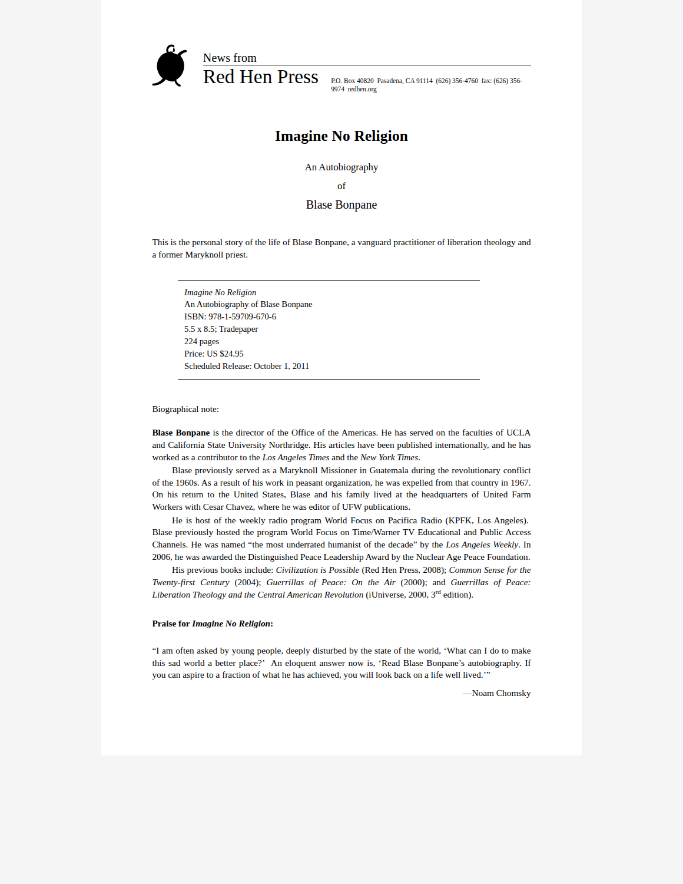News from
Red Hen Press P.O. Box 40820 Pasadena, CA 91114 (626) 356-4760 fax: (626) 356-9974 redhen.org
Imagine No Religion
An Autobiography
of
Blase Bonpane
This is the personal story of the life of Blase Bonpane, a vanguard practitioner of liberation theology and a former Maryknoll priest.
Imagine No Religion
An Autobiography of Blase Bonpane
ISBN: 978-1-59709-670-6
5.5 x 8.5; Tradepaper
224 pages
Price: US $24.95
Scheduled Release: October 1, 2011
Biographical note:
Blase Bonpane is the director of the Office of the Americas. He has served on the faculties of UCLA and California State University Northridge. His articles have been published internationally, and he has worked as a contributor to the Los Angeles Times and the New York Times.
Blase previously served as a Maryknoll Missioner in Guatemala during the revolutionary conflict of the 1960s. As a result of his work in peasant organization, he was expelled from that country in 1967. On his return to the United States, Blase and his family lived at the headquarters of United Farm Workers with Cesar Chavez, where he was editor of UFW publications.
He is host of the weekly radio program World Focus on Pacifica Radio (KPFK, Los Angeles). Blase previously hosted the program World Focus on Time/Warner TV Educational and Public Access Channels. He was named “the most underrated humanist of the decade” by the Los Angeles Weekly. In 2006, he was awarded the Distinguished Peace Leadership Award by the Nuclear Age Peace Foundation.
His previous books include: Civilization is Possible (Red Hen Press, 2008); Common Sense for the Twenty-first Century (2004); Guerrillas of Peace: On the Air (2000); and Guerrillas of Peace: Liberation Theology and the Central American Revolution (iUniverse, 2000, 3rd edition).
Praise for Imagine No Religion:
“I am often asked by young people, deeply disturbed by the state of the world, ‘What can I do to make this sad world a better place?’ An eloquent answer now is, ‘Read Blase Bonpane’s autobiography. If you can aspire to a fraction of what he has achieved, you will look back on a life well lived.’”
—Noam Chomsky